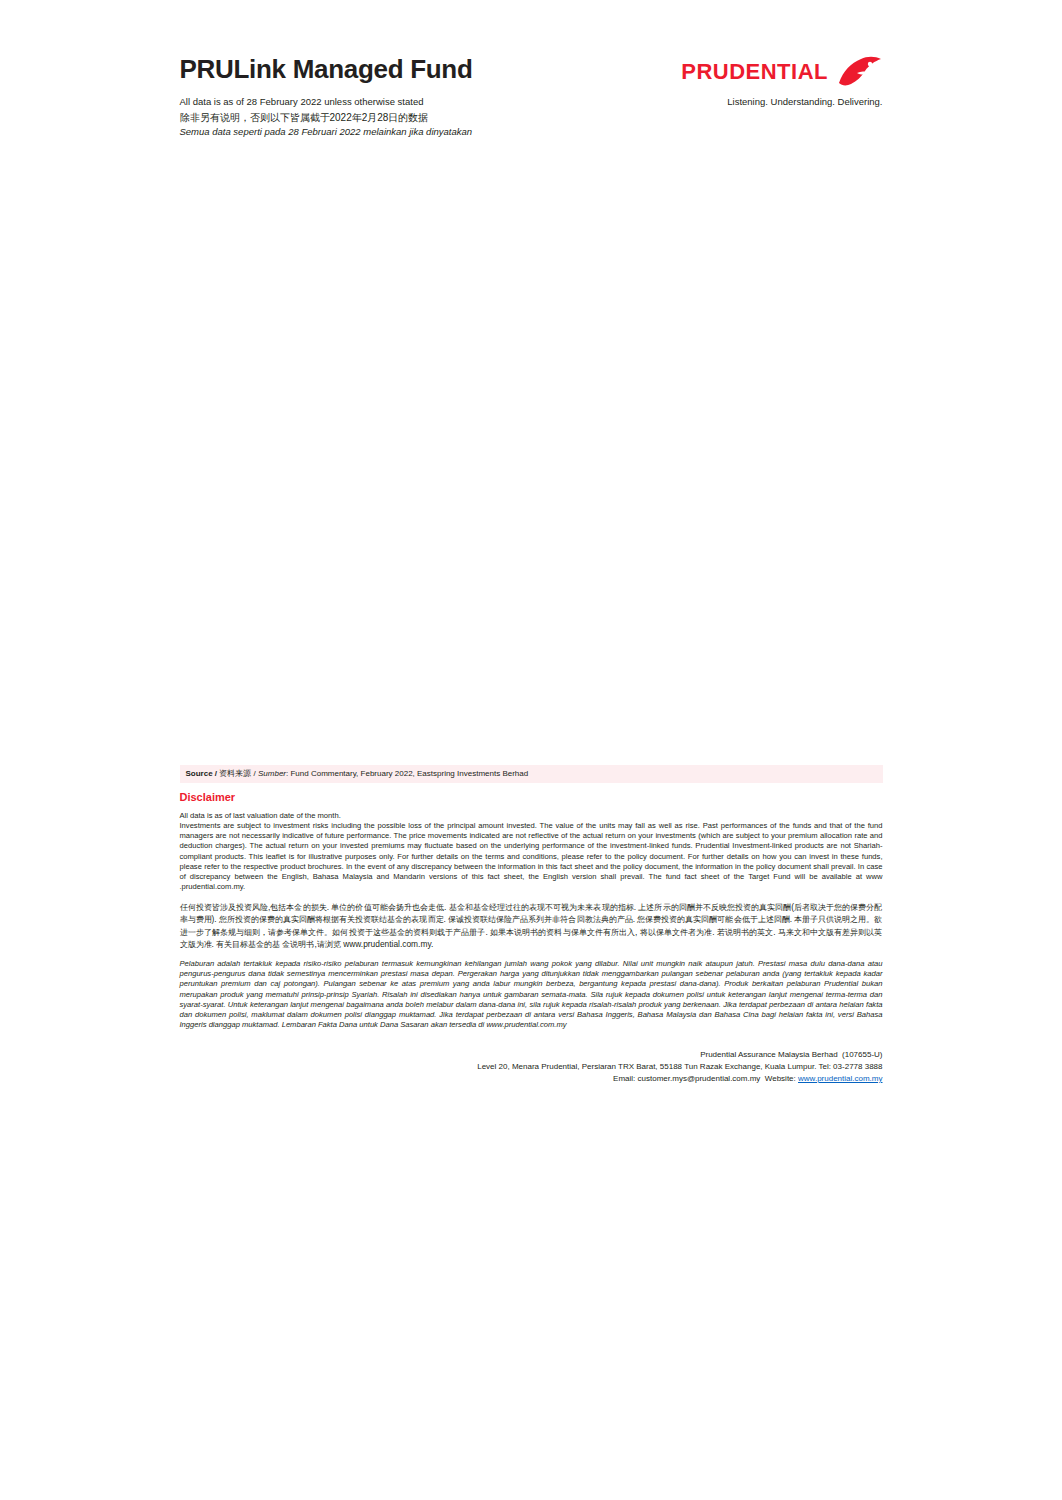PRULink Managed Fund
All data is as of 28 February 2022 unless otherwise stated
除非另有说明，否则以下皆属截于2022年2月28日的数据
Semua data seperti pada 28 Februari 2022 melainkan jika dinyatakan
PRUDENTIAL
Listening. Understanding. Delivering.
Source / 资料来源 / Sumber: Fund Commentary, February 2022, Eastspring Investments Berhad
Disclaimer
All data is as of last valuation date of the month.
Investments are subject to investment risks including the possible loss of the principal amount invested. The value of the units may fall as well as rise. Past performances of the funds and that of the fund managers are not necessarily indicative of future performance. The price movements indicated are not reflective of the actual return on your investments (which are subject to your premium allocation rate and deduction charges). The actual return on your invested premiums may fluctuate based on the underlying performance of the investment-linked funds. Prudential Investment-linked products are not Shariah-compliant products. This leaflet is for illustrative purposes only. For further details on the terms and conditions, please refer to the policy document. For further details on how you can invest in these funds, please refer to the respective product brochures. In the event of any discrepancy between the information in this fact sheet and the policy document, the information in the policy document shall prevail. In case of discrepancy between the English, Bahasa Malaysia and Mandarin versions of this fact sheet, the English version shall prevail. The fund fact sheet of the Target Fund will be available at www .prudential.com.my.
任何投资皆涉及投资风险,包括本金的损失. 单位的价值可能会扬升也会走低. 基金和基金经理过往的表现不可视为未来表现的指标. 上述所示的回酬并不反映您投资的真实回酬(后者取决于您的保费分配率与费用). 您所投资的保费的真实回酬将根据有关投资联结基金的表现而定. 保诚投资联结保险产品系列并非符合回教法典的产品. 您保费投资的真实回酬可能会低于上述回酬. 本册子只供说明之用。欲进一步了解条规与细则，请参考保单文件。如何投资于这些基金的资料则载于产品册子. 如果本说明书的资料与保单文件有所出入, 将以保单文件者为准. 若说明书的英文. 马来文和中文版有差异则以英文版为准. 有关目标基金的基 金说明书,请浏览 www.prudential.com.my.
Pelaburan adalah tertakluk kepada risiko-risiko pelaburan termasuk kemungkinan kehilangan jumlah wang pokok yang dilabur. Nilai unit mungkin naik ataupun jatuh. Prestasi masa dulu dana-dana atau pengurus-pengurus dana tidak semestinya mencerminkan prestasi masa depan. Pergerakan harga yang ditunjukkan tidak menggambarkan pulangan sebenar pelaburan anda (yang tertakluk kepada kadar peruntukan premium dan caj potongan). Pulangan sebenar ke atas premium yang anda labur mungkin berbeza, bergantung kepada prestasi dana-dana). Produk berkaitan pelaburan Prudential bukan merupakan produk yang mematuhi prinsip-prinsip Syariah. Risalah ini disediakan hanya untuk gambaran semata-mata. Sila rujuk kepada dokumen polisi untuk keterangan lanjut mengenai terma-terma dan syarat-syarat. Untuk keterangan lanjut mengenai bagaimana anda boleh melabur dalam dana-dana ini, sila rujuk kepada risalah-risalah produk yang berkenaan. Jika terdapat perbezaan di antara helaian fakta dan dokumen polisi, maklumat dalam dokumen polisi dianggap muktamad. Jika terdapat perbezaan di antara versi Bahasa Inggeris, Bahasa Malaysia dan Bahasa Cina bagi helaian fakta ini, versi Bahasa Inggeris dianggap muktamad. Lembaran Fakta Dana untuk Dana Sasaran akan tersedia di www.prudential.com.my
Prudential Assurance Malaysia Berhad (107655-U)
Level 20, Menara Prudential, Persiaran TRX Barat, 55188 Tun Razak Exchange, Kuala Lumpur. Tel: 03-2778 3888
Email: customer.mys@prudential.com.my Website: www.prudential.com.my